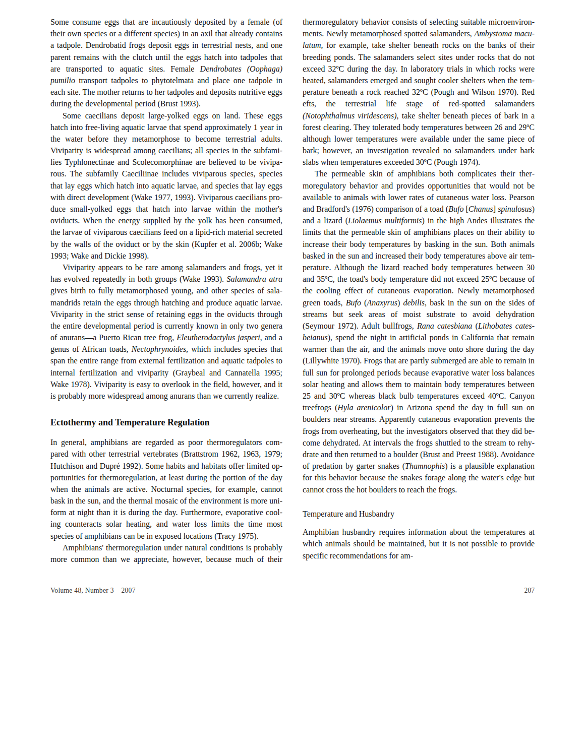Some consume eggs that are incautiously deposited by a female (of their own species or a different species) in an axil that already contains a tadpole. Dendrobatid frogs deposit eggs in terrestrial nests, and one parent remains with the clutch until the eggs hatch into tadpoles that are transported to aquatic sites. Female Dendrobates (Oophaga) pumilio transport tadpoles to phytotelmata and place one tadpole in each site. The mother returns to her tadpoles and deposits nutritive eggs during the developmental period (Brust 1993).
Some caecilians deposit large-yolked eggs on land. These eggs hatch into free-living aquatic larvae that spend approximately 1 year in the water before they metamorphose to become terrestrial adults. Viviparity is widespread among caecilians; all species in the subfamilies Typhlonectinae and Scolecomorphinae are believed to be viviparous. The subfamily Caeciliinae includes viviparous species, species that lay eggs which hatch into aquatic larvae, and species that lay eggs with direct development (Wake 1977, 1993). Viviparous caecilians produce small-yolked eggs that hatch into larvae within the mother's oviducts. When the energy supplied by the yolk has been consumed, the larvae of viviparous caecilians feed on a lipid-rich material secreted by the walls of the oviduct or by the skin (Kupfer et al. 2006b; Wake 1993; Wake and Dickie 1998).
Viviparity appears to be rare among salamanders and frogs, yet it has evolved repeatedly in both groups (Wake 1993). Salamandra atra gives birth to fully metamorphosed young, and other species of salamandrids retain the eggs through hatching and produce aquatic larvae. Viviparity in the strict sense of retaining eggs in the oviducts through the entire developmental period is currently known in only two genera of anurans—a Puerto Rican tree frog, Eleutherodactylus jasperi, and a genus of African toads, Nectophrynoides, which includes species that span the entire range from external fertilization and aquatic tadpoles to internal fertilization and viviparity (Graybeal and Cannatella 1995; Wake 1978). Viviparity is easy to overlook in the field, however, and it is probably more widespread among anurans than we currently realize.
Ectothermy and Temperature Regulation
In general, amphibians are regarded as poor thermoregulators compared with other terrestrial vertebrates (Brattstrom 1962, 1963, 1979; Hutchison and Dupré 1992). Some habits and habitats offer limited opportunities for thermoregulation, at least during the portion of the day when the animals are active. Nocturnal species, for example, cannot bask in the sun, and the thermal mosaic of the environment is more uniform at night than it is during the day. Furthermore, evaporative cooling counteracts solar heating, and water loss limits the time most species of amphibians can be in exposed locations (Tracy 1975).
Amphibians' thermoregulation under natural conditions is probably more common than we appreciate, however, because much of their thermoregulatory behavior consists of selecting suitable microenvironments. Newly metamorphosed spotted salamanders, Ambystoma maculatum, for example, take shelter beneath rocks on the banks of their breeding ponds. The salamanders select sites under rocks that do not exceed 32ºC during the day. In laboratory trials in which rocks were heated, salamanders emerged and sought cooler shelters when the temperature beneath a rock reached 32ºC (Pough and Wilson 1970). Red efts, the terrestrial life stage of red-spotted salamanders (Notophthalmus viridescens), take shelter beneath pieces of bark in a forest clearing. They tolerated body temperatures between 26 and 29ºC although lower temperatures were available under the same piece of bark; however, an investigation revealed no salamanders under bark slabs when temperatures exceeded 30ºC (Pough 1974).
The permeable skin of amphibians both complicates their thermoregulatory behavior and provides opportunities that would not be available to animals with lower rates of cutaneous water loss. Pearson and Bradford's (1976) comparison of a toad (Bufo [Chanus] spinulosus) and a lizard (Liolaemus multiformis) in the high Andes illustrates the limits that the permeable skin of amphibians places on their ability to increase their body temperatures by basking in the sun. Both animals basked in the sun and increased their body temperatures above air temperature. Although the lizard reached body temperatures between 30 and 35ºC, the toad's body temperature did not exceed 25ºC because of the cooling effect of cutaneous evaporation. Newly metamorphosed green toads, Bufo (Anaxyrus) debilis, bask in the sun on the sides of streams but seek areas of moist substrate to avoid dehydration (Seymour 1972). Adult bullfrogs, Rana catesbiana (Lithobates catesbeianus), spend the night in artificial ponds in California that remain warmer than the air, and the animals move onto shore during the day (Lillywhite 1970). Frogs that are partly submerged are able to remain in full sun for prolonged periods because evaporative water loss balances solar heating and allows them to maintain body temperatures between 25 and 30ºC whereas black bulb temperatures exceed 40ºC. Canyon treefrogs (Hyla arenicolor) in Arizona spend the day in full sun on boulders near streams. Apparently cutaneous evaporation prevents the frogs from overheating, but the investigators observed that they did become dehydrated. At intervals the frogs shuttled to the stream to rehydrate and then returned to a boulder (Brust and Preest 1988). Avoidance of predation by garter snakes (Thamnophis) is a plausible explanation for this behavior because the snakes forage along the water's edge but cannot cross the hot boulders to reach the frogs.
Temperature and Husbandry
Amphibian husbandry requires information about the temperatures at which animals should be maintained, but it is not possible to provide specific recommendations for am-
Volume 48, Number 3 2007 207